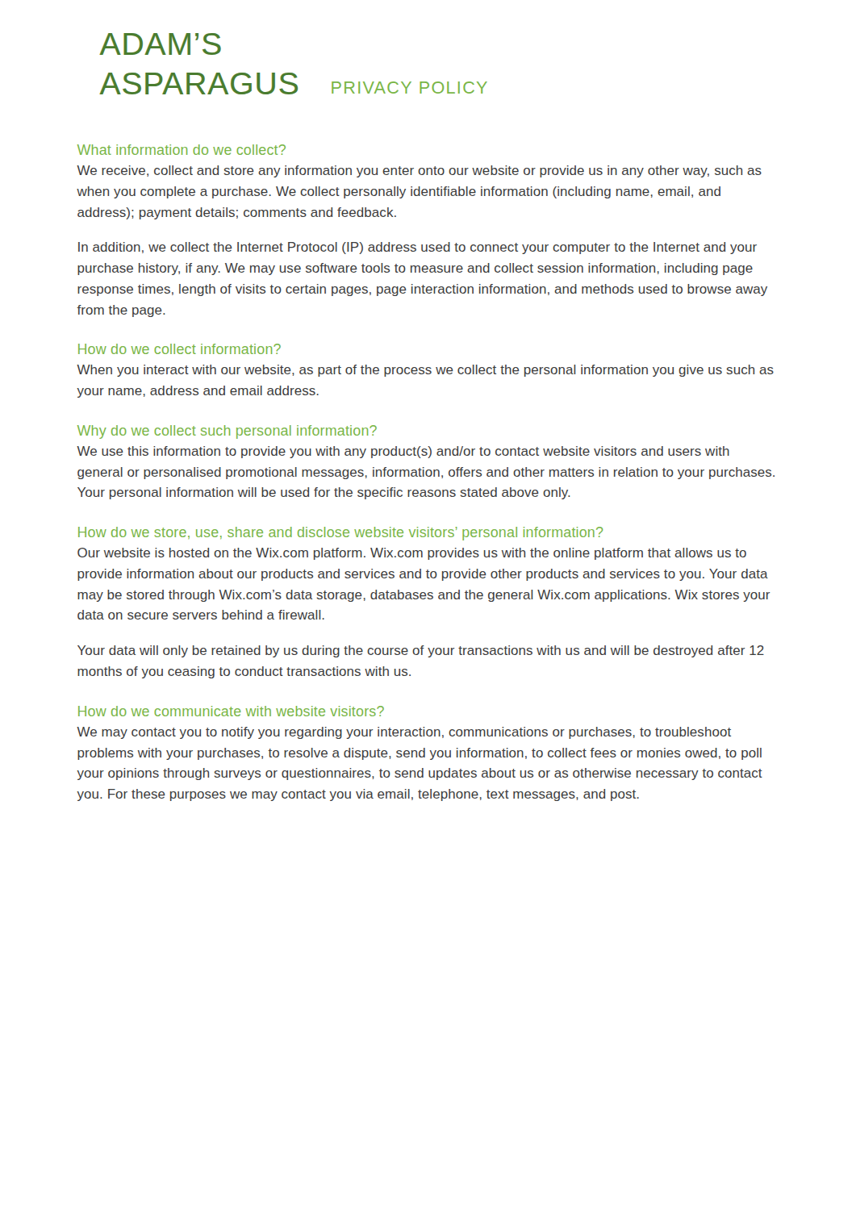Adam’s Asparagus
Privacy Policy
What information do we collect?
We receive, collect and store any information you enter onto our website or provide us in any other way, such as when you complete a purchase. We collect personally identifiable information (including name, email, and address); payment details; comments and feedback.
In addition, we collect the Internet Protocol (IP) address used to connect your computer to the Internet and your purchase history, if any. We may use software tools to measure and collect session information, including page response times, length of visits to certain pages, page interaction information, and methods used to browse away from the page.
How do we collect information?
When you interact with our website, as part of the process we collect the personal information you give us such as your name, address and email address.
Why do we collect such personal information?
We use this information to provide you with any product(s) and/or to contact website visitors and users with general or personalised promotional messages, information, offers and other matters in relation to your purchases. Your personal information will be used for the specific reasons stated above only.
How do we store, use, share and disclose website visitors’ personal information?
Our website is hosted on the Wix.com platform. Wix.com provides us with the online platform that allows us to provide information about our products and services and to provide other products and services to you. Your data may be stored through Wix.com’s data storage, databases and the general Wix.com applications. Wix stores your data on secure servers behind a firewall.
Your data will only be retained by us during the course of your transactions with us and will be destroyed after 12 months of you ceasing to conduct transactions with us.
How do we communicate with website visitors?
We may contact you to notify you regarding your interaction, communications or purchases, to troubleshoot problems with your purchases, to resolve a dispute, send you information, to collect fees or monies owed, to poll your opinions through surveys or questionnaires, to send updates about us or as otherwise necessary to contact you. For these purposes we may contact you via email, telephone, text messages, and post.